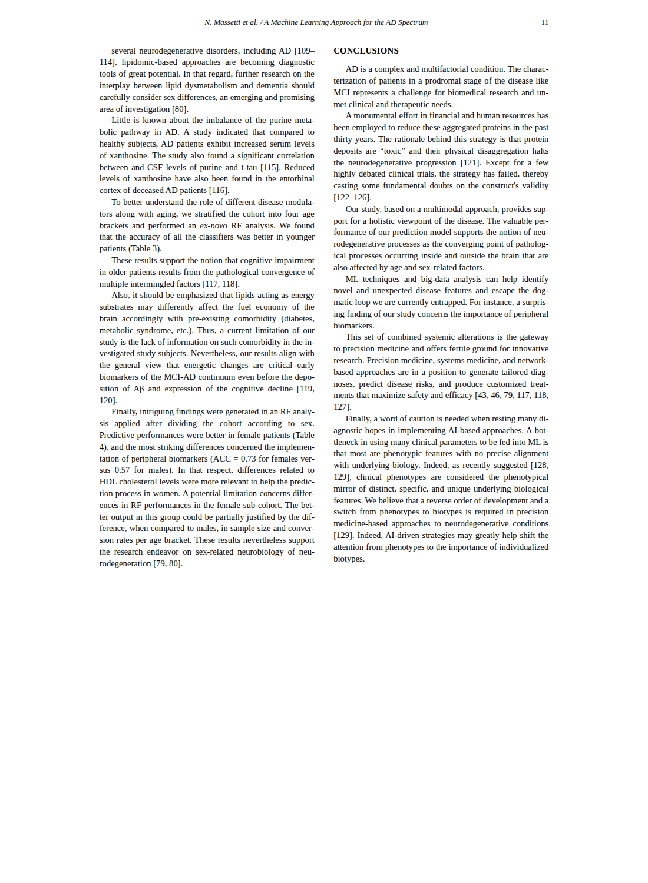N. Massetti et al. / A Machine Learning Approach for the AD Spectrum 11
several neurodegenerative disorders, including AD [109–114], lipidomic-based approaches are becoming diagnostic tools of great potential. In that regard, further research on the interplay between lipid dysmetabolism and dementia should carefully consider sex differences, an emerging and promising area of investigation [80].
Little is known about the imbalance of the purine metabolic pathway in AD. A study indicated that compared to healthy subjects, AD patients exhibit increased serum levels of xanthosine. The study also found a significant correlation between and CSF levels of purine and t-tau [115]. Reduced levels of xanthosine have also been found in the entorhinal cortex of deceased AD patients [116].
To better understand the role of different disease modulators along with aging, we stratified the cohort into four age brackets and performed an ex-novo RF analysis. We found that the accuracy of all the classifiers was better in younger patients (Table 3).
These results support the notion that cognitive impairment in older patients results from the pathological convergence of multiple intermingled factors [117, 118].
Also, it should be emphasized that lipids acting as energy substrates may differently affect the fuel economy of the brain accordingly with pre-existing comorbidity (diabetes, metabolic syndrome, etc.). Thus, a current limitation of our study is the lack of information on such comorbidity in the investigated study subjects. Nevertheless, our results align with the general view that energetic changes are critical early biomarkers of the MCI-AD continuum even before the deposition of Aβ and expression of the cognitive decline [119, 120].
Finally, intriguing findings were generated in an RF analysis applied after dividing the cohort according to sex. Predictive performances were better in female patients (Table 4), and the most striking differences concerned the implementation of peripheral biomarkers (ACC = 0.73 for females versus 0.57 for males). In that respect, differences related to HDL cholesterol levels were more relevant to help the prediction process in women. A potential limitation concerns differences in RF performances in the female sub-cohort. The better output in this group could be partially justified by the difference, when compared to males, in sample size and conversion rates per age bracket. These results nevertheless support the research endeavor on sex-related neurobiology of neurodegeneration [79, 80].
Conclusions
AD is a complex and multifactorial condition. The characterization of patients in a prodromal stage of the disease like MCI represents a challenge for biomedical research and unmet clinical and therapeutic needs.
A monumental effort in financial and human resources has been employed to reduce these aggregated proteins in the past thirty years. The rationale behind this strategy is that protein deposits are “toxic” and their physical disaggregation halts the neurodegenerative progression [121]. Except for a few highly debated clinical trials, the strategy has failed, thereby casting some fundamental doubts on the construct's validity [122–126].
Our study, based on a multimodal approach, provides support for a holistic viewpoint of the disease. The valuable performance of our prediction model supports the notion of neurodegenerative processes as the converging point of pathological processes occurring inside and outside the brain that are also affected by age and sex-related factors.
ML techniques and big-data analysis can help identify novel and unexpected disease features and escape the dogmatic loop we are currently entrapped. For instance, a surprising finding of our study concerns the importance of peripheral biomarkers.
This set of combined systemic alterations is the gateway to precision medicine and offers fertile ground for innovative research. Precision medicine, systems medicine, and network-based approaches are in a position to generate tailored diagnoses, predict disease risks, and produce customized treatments that maximize safety and efficacy [43, 46, 79, 117, 118, 127].
Finally, a word of caution is needed when resting many diagnostic hopes in implementing AI-based approaches. A bottleneck in using many clinical parameters to be fed into ML is that most are phenotypic features with no precise alignment with underlying biology. Indeed, as recently suggested [128, 129], clinical phenotypes are considered the phenotypical mirror of distinct, specific, and unique underlying biological features. We believe that a reverse order of development and a switch from phenotypes to biotypes is required in precision medicine-based approaches to neurodegenerative conditions [129]. Indeed, AI-driven strategies may greatly help shift the attention from phenotypes to the importance of individualized biotypes.